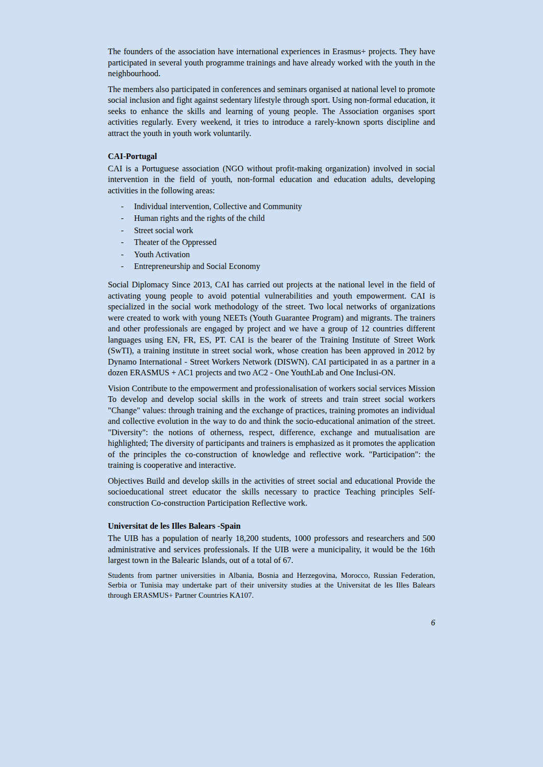The founders of the association have international experiences in Erasmus+ projects. They have participated in several youth programme trainings and have already worked with the youth in the neighbourhood.
The members also participated in conferences and seminars organised at national level to promote social inclusion and fight against sedentary lifestyle through sport. Using non-formal education, it seeks to enhance the skills and learning of young people. The Association organises sport activities regularly. Every weekend, it tries to introduce a rarely-known sports discipline and attract the youth in youth work voluntarily.
CAI-Portugal
CAI is a Portuguese association (NGO without profit-making organization) involved in social intervention in the field of youth, non-formal education and education adults, developing activities in the following areas:
Individual intervention, Collective and Community
Human rights and the rights of the child
Street social work
Theater of the Oppressed
Youth Activation
Entrepreneurship and Social Economy
Social Diplomacy Since 2013, CAI has carried out projects at the national level in the field of activating young people to avoid potential vulnerabilities and youth empowerment. CAI is specialized in the social work methodology of the street. Two local networks of organizations were created to work with young NEETs (Youth Guarantee Program) and migrants. The trainers and other professionals are engaged by project and we have a group of 12 countries different languages using EN, FR, ES, PT. CAI is the bearer of the Training Institute of Street Work (SwTI), a training institute in street social work, whose creation has been approved in 2012 by Dynamo International - Street Workers Network (DISWN). CAI participated in as a partner in a dozen ERASMUS + AC1 projects and two AC2 - One YouthLab and One Inclusi-ON.
Vision Contribute to the empowerment and professionalisation of workers social services Mission To develop and develop social skills in the work of streets and train street social workers "Change" values: through training and the exchange of practices, training promotes an individual and collective evolution in the way to do and think the socio-educational animation of the street. "Diversity": the notions of otherness, respect, difference, exchange and mutualisation are highlighted; The diversity of participants and trainers is emphasized as it promotes the application of the principles the co-construction of knowledge and reflective work. "Participation": the training is cooperative and interactive.
Objectives Build and develop skills in the activities of street social and educational Provide the socioeducational street educator the skills necessary to practice Teaching principles Self-construction Co-construction Participation Reflective work.
Universitat de les Illes Balears -Spain
The UIB has a population of nearly 18,200 students, 1000 professors and researchers and 500 administrative and services professionals. If the UIB were a municipality, it would be the 16th largest town in the Balearic Islands, out of a total of 67.
Students from partner universities in Albania, Bosnia and Herzegovina, Morocco, Russian Federation, Serbia or Tunisia may undertake part of their university studies at the Universitat de les Illes Balears through ERASMUS+ Partner Countries KA107.
6